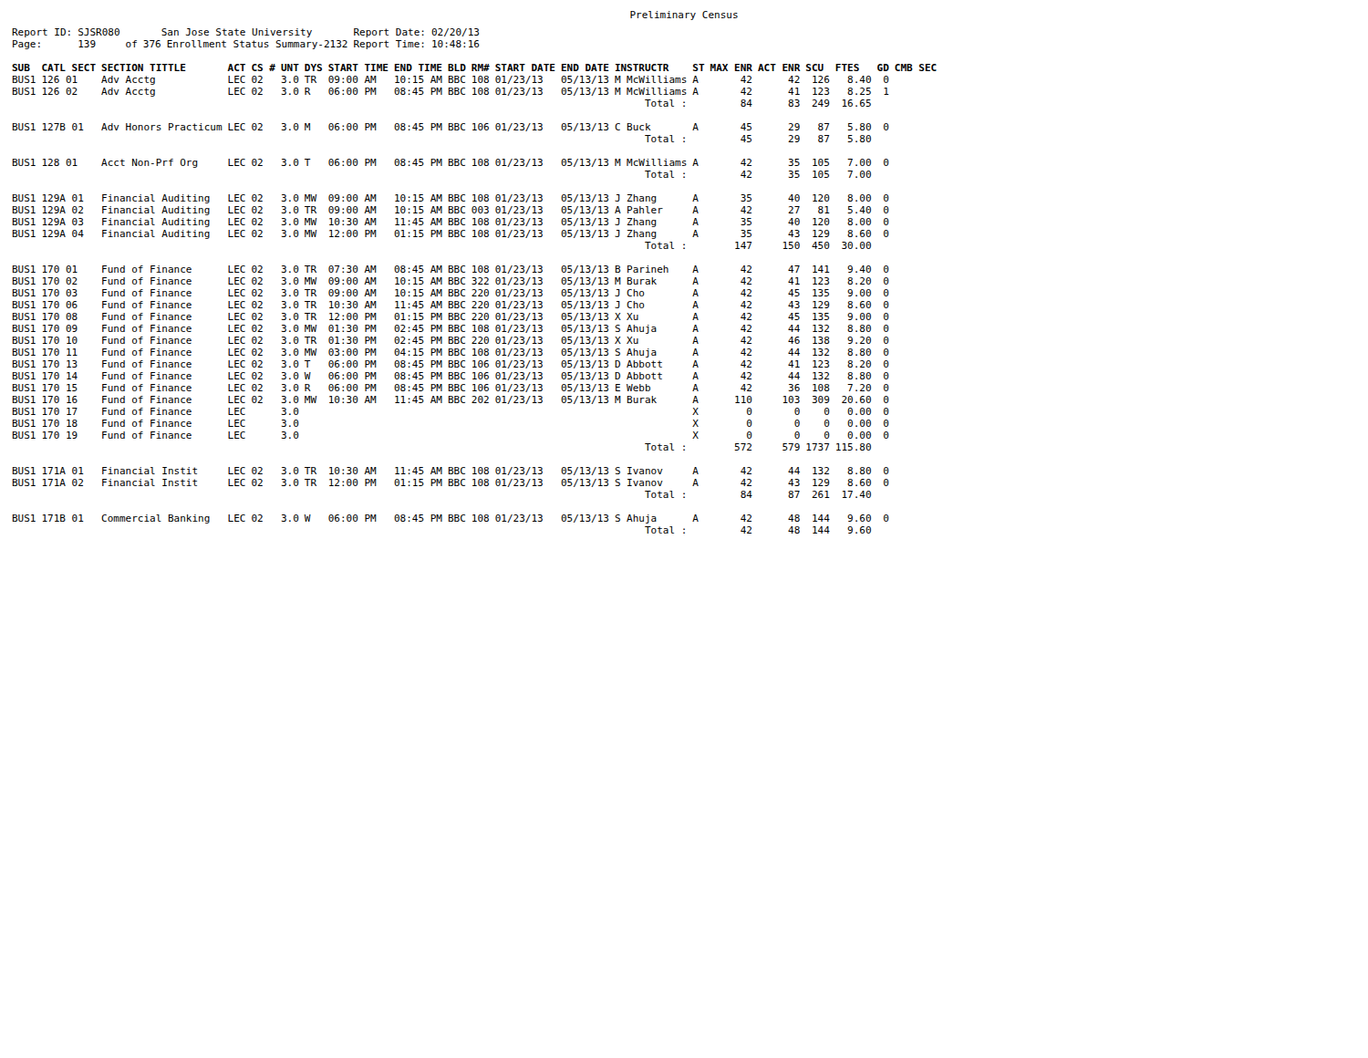Preliminary Census
| Report ID: | SJSR080 | San Jose State University | Report Date: | 02/20/13 |
| Page: | 139 | of | 376 | Enrollment Status Summary-2132 | Report Time: | 10:48:16 |
| SUB | CATL SECT | SECTION TITTLE | ACT | CS # | UNT | DYS | START TIME | END TIME | BLD | RM# | START DATE | END DATE | INSTRUCTR | ST | MAX ENR | ACT ENR | SCU | FTES | GD | CMB SEC |
| --- | --- | --- | --- | --- | --- | --- | --- | --- | --- | --- | --- | --- | --- | --- | --- | --- | --- | --- | --- | --- |
| BUS1 | 126 01 | Adv Acctg | LEC | 02 | 3.0 | TR | 09:00 AM | 10:15 AM | BBC | 108 | 01/23/13 | 05/13/13 | M McWilliams | A | 42 | 42 | 126 | 8.40 | 0 | |
| BUS1 | 126 02 | Adv Acctg | LEC | 02 | 3.0 | R | 06:00 PM | 08:45 PM | BBC | 108 | 01/23/13 | 05/13/13 | M McWilliams | A | 42 | 41 | 123 | 8.25 | 1 | |
| Total : | | 84 | 83 | 249 | 16.65 | | |
| BUS1 | 127B 01 | Adv Honors Practicum | LEC | 02 | 3.0 | M | 06:00 PM | 08:45 PM | BBC | 106 | 01/23/13 | 05/13/13 | C Buck | A | 45 | 29 | 87 | 5.80 | 0 | |
| Total : | | 45 | 29 | 87 | 5.80 | | |
| BUS1 | 128 01 | Acct Non-Prf Org | LEC | 02 | 3.0 | T | 06:00 PM | 08:45 PM | BBC | 108 | 01/23/13 | 05/13/13 | M McWilliams | A | 42 | 35 | 105 | 7.00 | 0 | |
| Total : | | 42 | 35 | 105 | 7.00 | | |
| BUS1 | 129A 01 | Financial Auditing | LEC | 02 | 3.0 | MW | 09:00 AM | 10:15 AM | BBC | 108 | 01/23/13 | 05/13/13 | J Zhang | A | 35 | 40 | 120 | 8.00 | 0 | |
| BUS1 | 129A 02 | Financial Auditing | LEC | 02 | 3.0 | TR | 09:00 AM | 10:15 AM | BBC | 003 | 01/23/13 | 05/13/13 | A Pahler | A | 42 | 27 | 81 | 5.40 | 0 | |
| BUS1 | 129A 03 | Financial Auditing | LEC | 02 | 3.0 | MW | 10:30 AM | 11:45 AM | BBC | 108 | 01/23/13 | 05/13/13 | J Zhang | A | 35 | 40 | 120 | 8.00 | 0 | |
| BUS1 | 129A 04 | Financial Auditing | LEC | 02 | 3.0 | MW | 12:00 PM | 01:15 PM | BBC | 108 | 01/23/13 | 05/13/13 | J Zhang | A | 35 | 43 | 129 | 8.60 | 0 | |
| Total : | | 147 | 150 | 450 | 30.00 | | |
| BUS1 | 170 01 | Fund of Finance | LEC | 02 | 3.0 | TR | 07:30 AM | 08:45 AM | BBC | 108 | 01/23/13 | 05/13/13 | B Parineh | A | 42 | 47 | 141 | 9.40 | 0 | |
| BUS1 | 170 02 | Fund of Finance | LEC | 02 | 3.0 | MW | 09:00 AM | 10:15 AM | BBC | 322 | 01/23/13 | 05/13/13 | M Burak | A | 42 | 41 | 123 | 8.20 | 0 | |
| BUS1 | 170 03 | Fund of Finance | LEC | 02 | 3.0 | TR | 09:00 AM | 10:15 AM | BBC | 220 | 01/23/13 | 05/13/13 | J Cho | A | 42 | 45 | 135 | 9.00 | 0 | |
| BUS1 | 170 06 | Fund of Finance | LEC | 02 | 3.0 | TR | 10:30 AM | 11:45 AM | BBC | 220 | 01/23/13 | 05/13/13 | J Cho | A | 42 | 43 | 129 | 8.60 | 0 | |
| BUS1 | 170 08 | Fund of Finance | LEC | 02 | 3.0 | TR | 12:00 PM | 01:15 PM | BBC | 220 | 01/23/13 | 05/13/13 | X Xu | A | 42 | 45 | 135 | 9.00 | 0 | |
| BUS1 | 170 09 | Fund of Finance | LEC | 02 | 3.0 | MW | 01:30 PM | 02:45 PM | BBC | 108 | 01/23/13 | 05/13/13 | S Ahuja | A | 42 | 44 | 132 | 8.80 | 0 | |
| BUS1 | 170 10 | Fund of Finance | LEC | 02 | 3.0 | TR | 01:30 PM | 02:45 PM | BBC | 220 | 01/23/13 | 05/13/13 | X Xu | A | 42 | 46 | 138 | 9.20 | 0 | |
| BUS1 | 170 11 | Fund of Finance | LEC | 02 | 3.0 | MW | 03:00 PM | 04:15 PM | BBC | 108 | 01/23/13 | 05/13/13 | S Ahuja | A | 42 | 44 | 132 | 8.80 | 0 | |
| BUS1 | 170 13 | Fund of Finance | LEC | 02 | 3.0 | T | 06:00 PM | 08:45 PM | BBC | 106 | 01/23/13 | 05/13/13 | D Abbott | A | 42 | 41 | 123 | 8.20 | 0 | |
| BUS1 | 170 14 | Fund of Finance | LEC | 02 | 3.0 | W | 06:00 PM | 08:45 PM | BBC | 106 | 01/23/13 | 05/13/13 | D Abbott | A | 42 | 44 | 132 | 8.80 | 0 | |
| BUS1 | 170 15 | Fund of Finance | LEC | 02 | 3.0 | R | 06:00 PM | 08:45 PM | BBC | 106 | 01/23/13 | 05/13/13 | E Webb | A | 42 | 36 | 108 | 7.20 | 0 | |
| BUS1 | 170 16 | Fund of Finance | LEC | 02 | 3.0 | MW | 10:30 AM | 11:45 AM | BBC | 202 | 01/23/13 | 05/13/13 | M Burak | A | 110 | 103 | 309 | 20.60 | 0 | |
| BUS1 | 170 17 | Fund of Finance | LEC | | 3.0 | | | | | | | | | X | 0 | 0 | 0 | 0.00 | 0 | |
| BUS1 | 170 18 | Fund of Finance | LEC | | 3.0 | | | | | | | | | X | 0 | 0 | 0 | 0.00 | 0 | |
| BUS1 | 170 19 | Fund of Finance | LEC | | 3.0 | | | | | | | | | X | 0 | 0 | 0 | 0.00 | 0 | |
| Total : | | 572 | 579 | 1737 | 115.80 | | |
| BUS1 | 171A 01 | Financial Instit | LEC | 02 | 3.0 | TR | 10:30 AM | 11:45 AM | BBC | 108 | 01/23/13 | 05/13/13 | S Ivanov | A | 42 | 44 | 132 | 8.80 | 0 | |
| BUS1 | 171A 02 | Financial Instit | LEC | 02 | 3.0 | TR | 12:00 PM | 01:15 PM | BBC | 108 | 01/23/13 | 05/13/13 | S Ivanov | A | 42 | 43 | 129 | 8.60 | 0 | |
| Total : | | 84 | 87 | 261 | 17.40 | | |
| BUS1 | 171B 01 | Commercial Banking | LEC | 02 | 3.0 | W | 06:00 PM | 08:45 PM | BBC | 108 | 01/23/13 | 05/13/13 | S Ahuja | A | 42 | 48 | 144 | 9.60 | 0 | |
| Total : | | 42 | 48 | 144 | 9.60 | | |